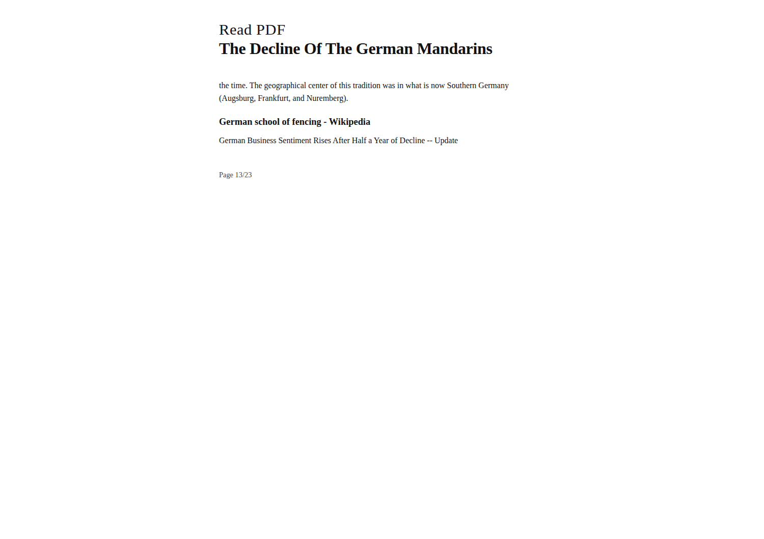Read PDFThe Decline Of The German Mandarins
the time. The geographical center of this tradition was in what is now Southern Germany (Augsburg, Frankfurt, and Nuremberg).
German school of fencing - Wikipedia
German Business Sentiment Rises After Half a Year of Decline -- Update
Page 13/23